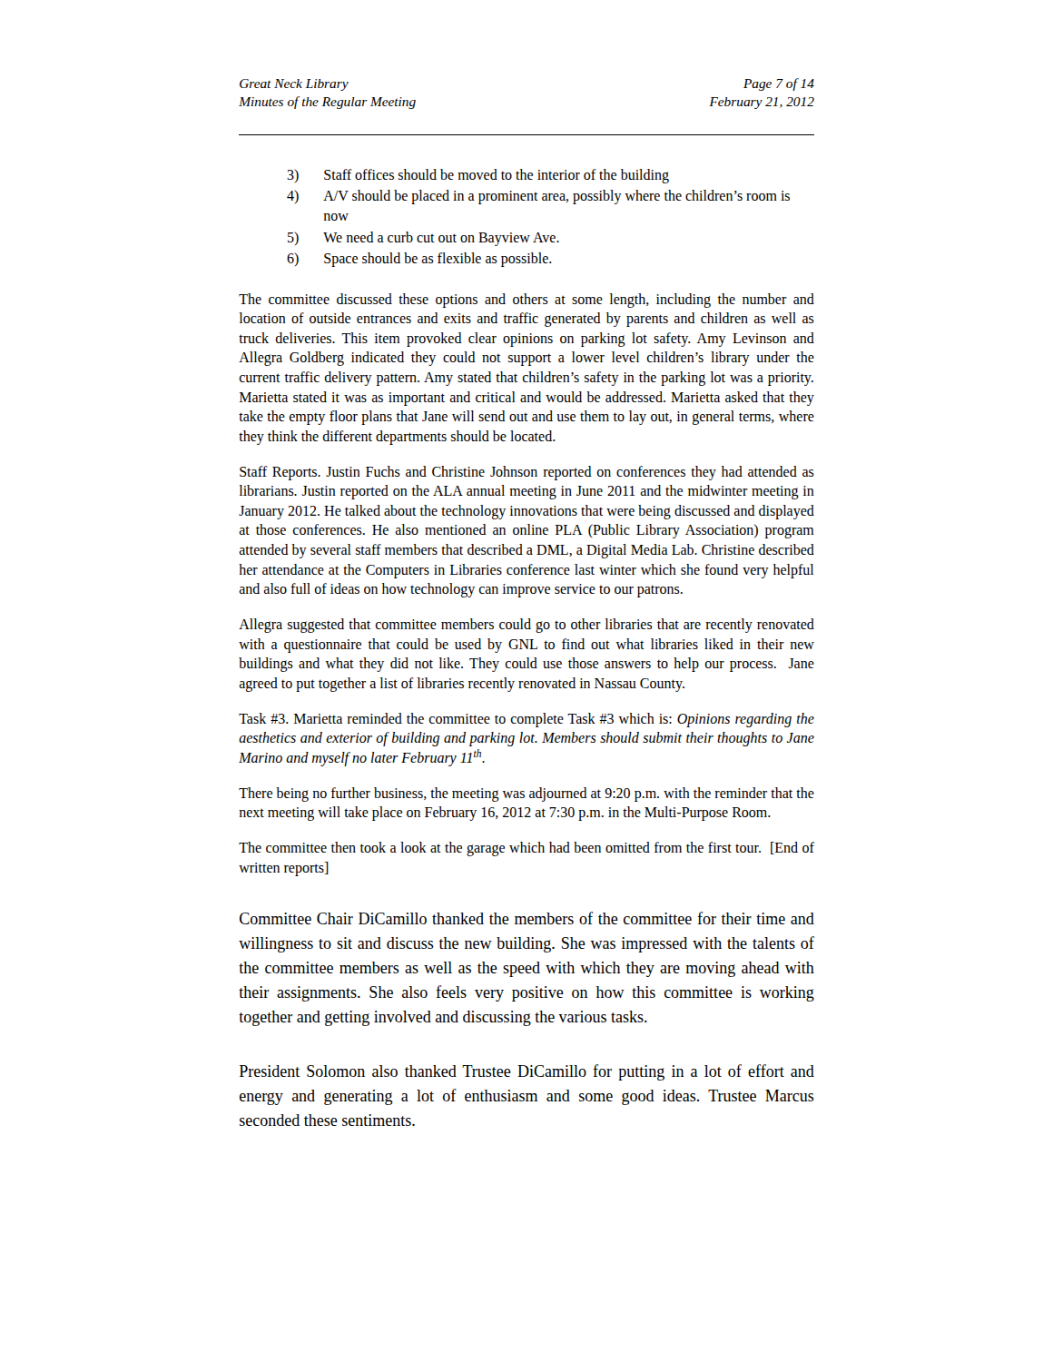Great Neck Library
Minutes of the Regular Meeting
Page 7 of 14
February 21, 2012
3) Staff offices should be moved to the interior of the building
4) A/V should be placed in a prominent area, possibly where the children’s room is now
5) We need a curb cut out on Bayview Ave.
6) Space should be as flexible as possible.
The committee discussed these options and others at some length, including the number and location of outside entrances and exits and traffic generated by parents and children as well as truck deliveries. This item provoked clear opinions on parking lot safety. Amy Levinson and Allegra Goldberg indicated they could not support a lower level children’s library under the current traffic delivery pattern. Amy stated that children’s safety in the parking lot was a priority. Marietta stated it was as important and critical and would be addressed. Marietta asked that they take the empty floor plans that Jane will send out and use them to lay out, in general terms, where they think the different departments should be located.
Staff Reports. Justin Fuchs and Christine Johnson reported on conferences they had attended as librarians. Justin reported on the ALA annual meeting in June 2011 and the midwinter meeting in January 2012. He talked about the technology innovations that were being discussed and displayed at those conferences. He also mentioned an online PLA (Public Library Association) program attended by several staff members that described a DML, a Digital Media Lab. Christine described her attendance at the Computers in Libraries conference last winter which she found very helpful and also full of ideas on how technology can improve service to our patrons.
Allegra suggested that committee members could go to other libraries that are recently renovated with a questionnaire that could be used by GNL to find out what libraries liked in their new buildings and what they did not like. They could use those answers to help our process. Jane agreed to put together a list of libraries recently renovated in Nassau County.
Task #3. Marietta reminded the committee to complete Task #3 which is: Opinions regarding the aesthetics and exterior of building and parking lot. Members should submit their thoughts to Jane Marino and myself no later February 11th.
There being no further business, the meeting was adjourned at 9:20 p.m. with the reminder that the next meeting will take place on February 16, 2012 at 7:30 p.m. in the Multi-Purpose Room.
The committee then took a look at the garage which had been omitted from the first tour. [End of written reports]
Committee Chair DiCamillo thanked the members of the committee for their time and willingness to sit and discuss the new building. She was impressed with the talents of the committee members as well as the speed with which they are moving ahead with their assignments. She also feels very positive on how this committee is working together and getting involved and discussing the various tasks.
President Solomon also thanked Trustee DiCamillo for putting in a lot of effort and energy and generating a lot of enthusiasm and some good ideas. Trustee Marcus seconded these sentiments.